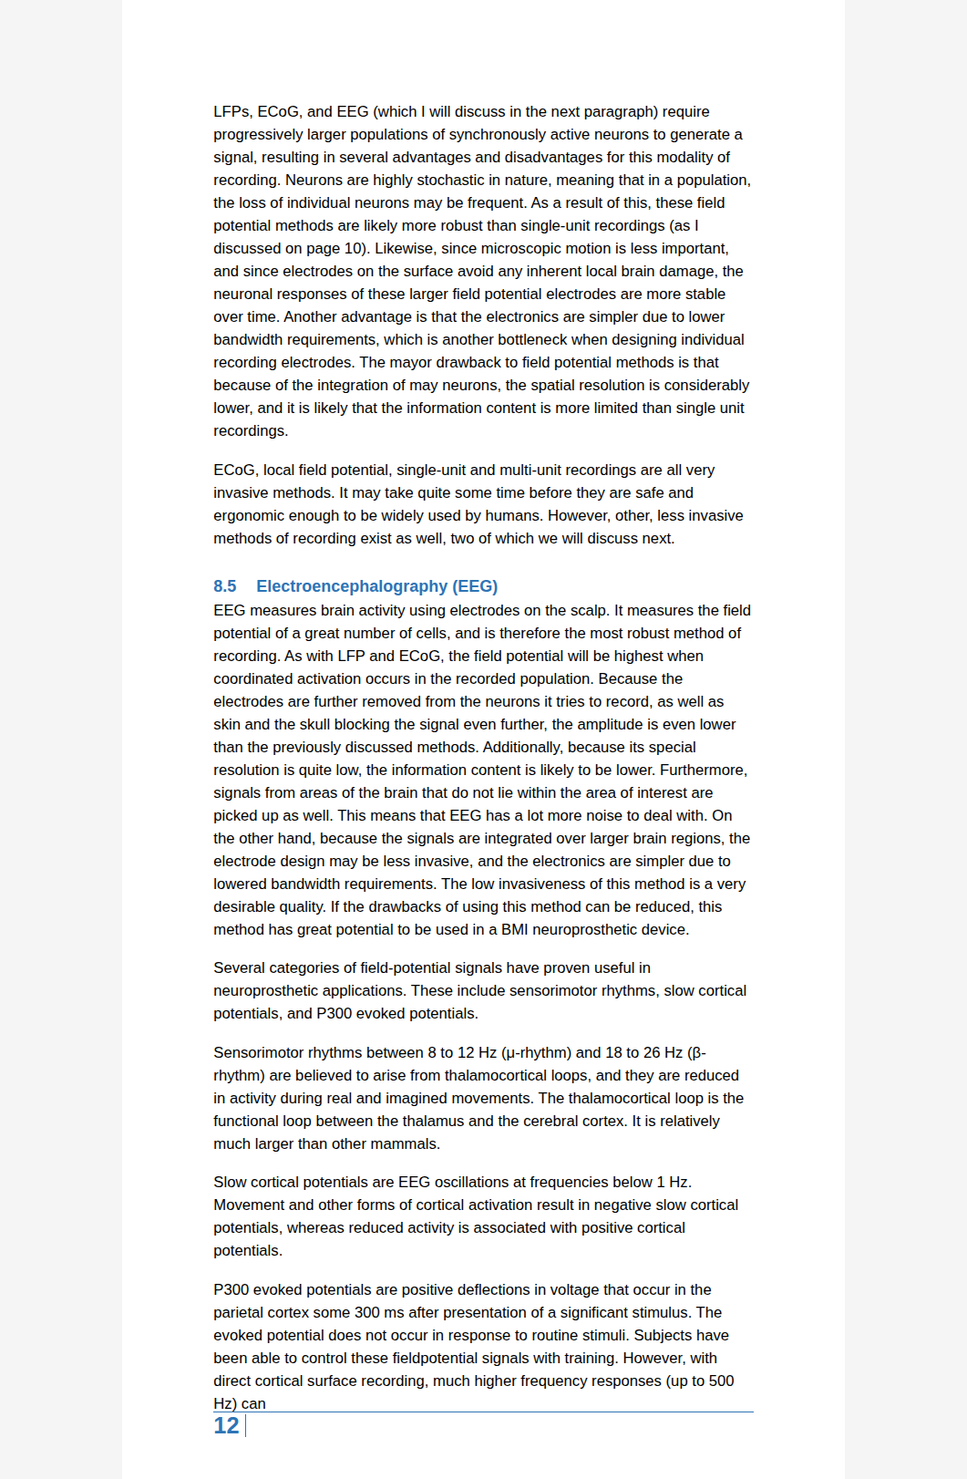LFPs, ECoG, and EEG (which I will discuss in the next paragraph) require progressively larger populations of synchronously active neurons to generate a signal, resulting in several advantages and disadvantages for this modality of recording. Neurons are highly stochastic in nature, meaning that in a population, the loss of individual neurons may be frequent. As a result of this, these field potential methods are likely more robust than single-unit recordings (as I discussed on page 10). Likewise, since microscopic motion is less important, and since electrodes on the surface avoid any inherent local brain damage, the neuronal responses of these larger field potential electrodes are more stable over time. Another advantage is that the electronics are simpler due to lower bandwidth requirements, which is another bottleneck when designing individual recording electrodes. The mayor drawback to field potential methods is that because of the integration of may neurons, the spatial resolution is considerably lower, and it is likely that the information content is more limited than single unit recordings.
ECoG, local field potential, single-unit and multi-unit recordings are all very invasive methods. It may take quite some time before they are safe and ergonomic enough to be widely used by humans. However, other, less invasive methods of recording exist as well, two of which we will discuss next.
8.5 Electroencephalography (EEG)
EEG measures brain activity using electrodes on the scalp. It measures the field potential of a great number of cells, and is therefore the most robust method of recording. As with LFP and ECoG, the field potential will be highest when coordinated activation occurs in the recorded population. Because the electrodes are further removed from the neurons it tries to record, as well as skin and the skull blocking the signal even further, the amplitude is even lower than the previously discussed methods. Additionally, because its special resolution is quite low, the information content is likely to be lower. Furthermore, signals from areas of the brain that do not lie within the area of interest are picked up as well. This means that EEG has a lot more noise to deal with. On the other hand, because the signals are integrated over larger brain regions, the electrode design may be less invasive, and the electronics are simpler due to lowered bandwidth requirements. The low invasiveness of this method is a very desirable quality. If the drawbacks of using this method can be reduced, this method has great potential to be used in a BMI neuroprosthetic device.
Several categories of field-potential signals have proven useful in neuroprosthetic applications. These include sensorimotor rhythms, slow cortical potentials, and P300 evoked potentials.
Sensorimotor rhythms between 8 to 12 Hz (μ-rhythm) and 18 to 26 Hz (β-rhythm) are believed to arise from thalamocortical loops, and they are reduced in activity during real and imagined movements. The thalamocortical loop is the functional loop between the thalamus and the cerebral cortex. It is relatively much larger than other mammals.
Slow cortical potentials are EEG oscillations at frequencies below 1 Hz. Movement and other forms of cortical activation result in negative slow cortical potentials, whereas reduced activity is associated with positive cortical potentials.
P300 evoked potentials are positive deflections in voltage that occur in the parietal cortex some 300 ms after presentation of a significant stimulus. The evoked potential does not occur in response to routine stimuli. Subjects have been able to control these fieldpotential signals with training. However, with direct cortical surface recording, much higher frequency responses (up to 500 Hz) can
12